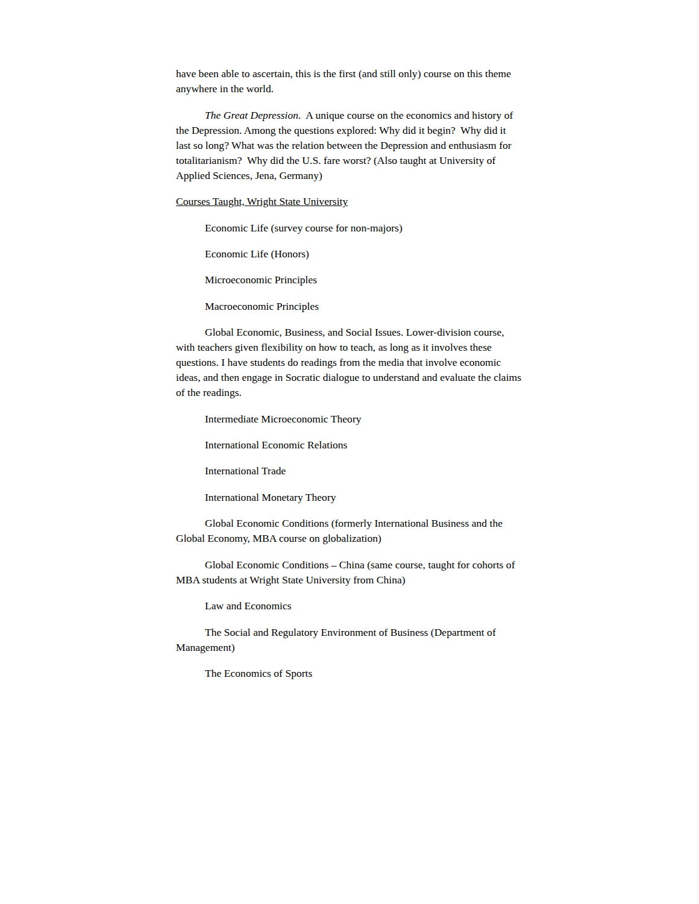have been able to ascertain, this is the first (and still only) course on this theme anywhere in the world.
The Great Depression. A unique course on the economics and history of the Depression. Among the questions explored: Why did it begin? Why did it last so long? What was the relation between the Depression and enthusiasm for totalitarianism? Why did the U.S. fare worst? (Also taught at University of Applied Sciences, Jena, Germany)
Courses Taught, Wright State University
Economic Life (survey course for non-majors)
Economic Life (Honors)
Microeconomic Principles
Macroeconomic Principles
Global Economic, Business, and Social Issues. Lower-division course, with teachers given flexibility on how to teach, as long as it involves these questions. I have students do readings from the media that involve economic ideas, and then engage in Socratic dialogue to understand and evaluate the claims of the readings.
Intermediate Microeconomic Theory
International Economic Relations
International Trade
International Monetary Theory
Global Economic Conditions (formerly International Business and the Global Economy, MBA course on globalization)
Global Economic Conditions – China (same course, taught for cohorts of MBA students at Wright State University from China)
Law and Economics
The Social and Regulatory Environment of Business (Department of Management)
The Economics of Sports